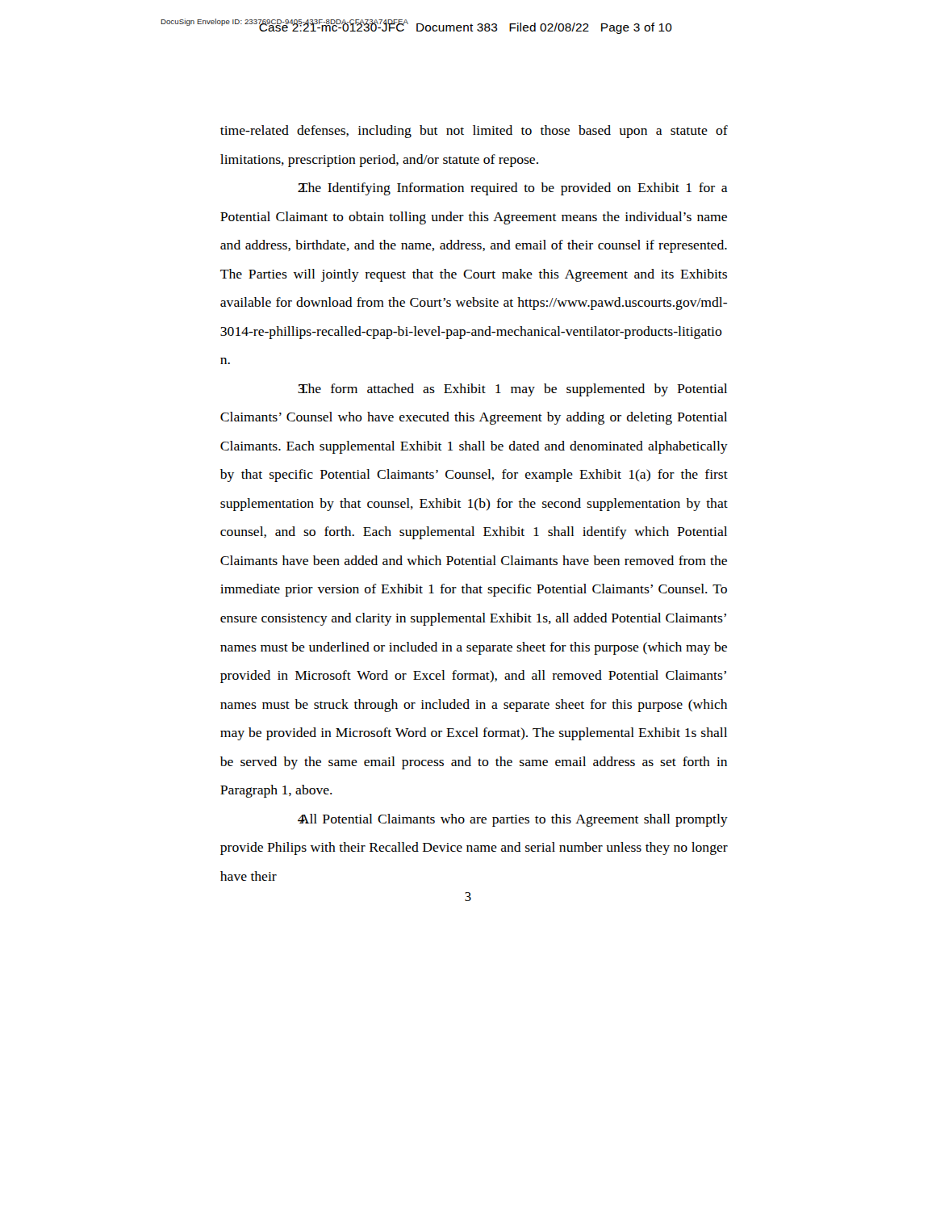DocuSign Envelope ID: 233769CD-9405-433F-8DDA-CFA73A74DFEA
Case 2:21-mc-01230-JFC Document 383 Filed 02/08/22 Page 3 of 10
time-related defenses, including but not limited to those based upon a statute of limitations, prescription period, and/or statute of repose.
2. The Identifying Information required to be provided on Exhibit 1 for a Potential Claimant to obtain tolling under this Agreement means the individual’s name and address, birthdate, and the name, address, and email of their counsel if represented. The Parties will jointly request that the Court make this Agreement and its Exhibits available for download from the Court’s website at https://www.pawd.uscourts.gov/mdl-3014-re-phillips-recalled-cpap-bi-level-pap-and-mechanical-ventilator-products-litigation.
3. The form attached as Exhibit 1 may be supplemented by Potential Claimants’ Counsel who have executed this Agreement by adding or deleting Potential Claimants. Each supplemental Exhibit 1 shall be dated and denominated alphabetically by that specific Potential Claimants’ Counsel, for example Exhibit 1(a) for the first supplementation by that counsel, Exhibit 1(b) for the second supplementation by that counsel, and so forth. Each supplemental Exhibit 1 shall identify which Potential Claimants have been added and which Potential Claimants have been removed from the immediate prior version of Exhibit 1 for that specific Potential Claimants’ Counsel. To ensure consistency and clarity in supplemental Exhibit 1s, all added Potential Claimants’ names must be underlined or included in a separate sheet for this purpose (which may be provided in Microsoft Word or Excel format), and all removed Potential Claimants’ names must be struck through or included in a separate sheet for this purpose (which may be provided in Microsoft Word or Excel format). The supplemental Exhibit 1s shall be served by the same email process and to the same email address as set forth in Paragraph 1, above.
4. All Potential Claimants who are parties to this Agreement shall promptly provide Philips with their Recalled Device name and serial number unless they no longer have their
3